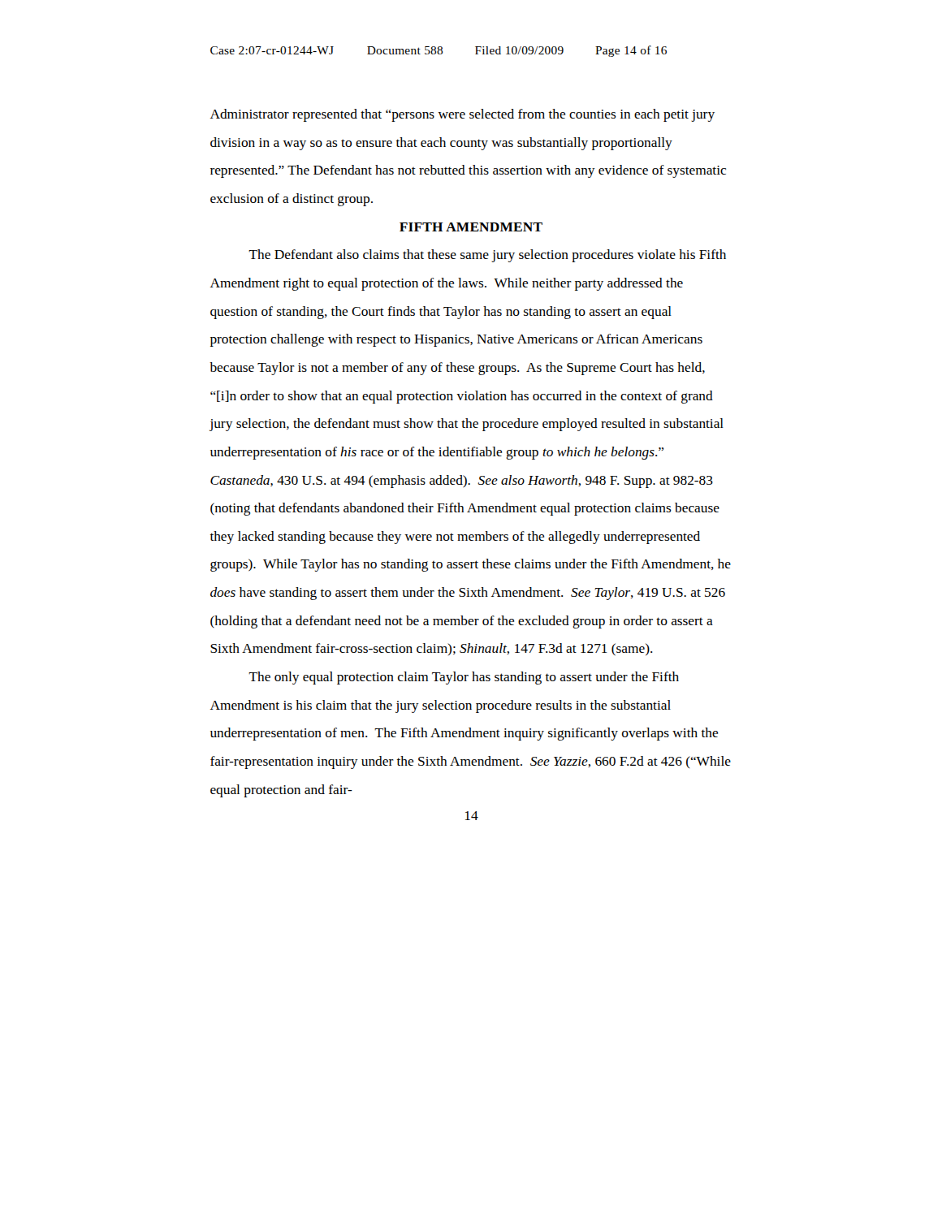Case 2:07-cr-01244-WJ Document 588 Filed 10/09/2009 Page 14 of 16
Administrator represented that “persons were selected from the counties in each petit jury division in a way so as to ensure that each county was substantially proportionally represented.” The Defendant has not rebutted this assertion with any evidence of systematic exclusion of a distinct group.
FIFTH AMENDMENT
The Defendant also claims that these same jury selection procedures violate his Fifth Amendment right to equal protection of the laws. While neither party addressed the question of standing, the Court finds that Taylor has no standing to assert an equal protection challenge with respect to Hispanics, Native Americans or African Americans because Taylor is not a member of any of these groups. As the Supreme Court has held, “[i]n order to show that an equal protection violation has occurred in the context of grand jury selection, the defendant must show that the procedure employed resulted in substantial underrepresentation of his race or of the identifiable group to which he belongs.” Castaneda, 430 U.S. at 494 (emphasis added). See also Haworth, 948 F. Supp. at 982-83 (noting that defendants abandoned their Fifth Amendment equal protection claims because they lacked standing because they were not members of the allegedly underrepresented groups). While Taylor has no standing to assert these claims under the Fifth Amendment, he does have standing to assert them under the Sixth Amendment. See Taylor, 419 U.S. at 526 (holding that a defendant need not be a member of the excluded group in order to assert a Sixth Amendment fair-cross-section claim); Shinault, 147 F.3d at 1271 (same).
The only equal protection claim Taylor has standing to assert under the Fifth Amendment is his claim that the jury selection procedure results in the substantial underrepresentation of men. The Fifth Amendment inquiry significantly overlaps with the fair-representation inquiry under the Sixth Amendment. See Yazzie, 660 F.2d at 426 (“While equal protection and fair-
14